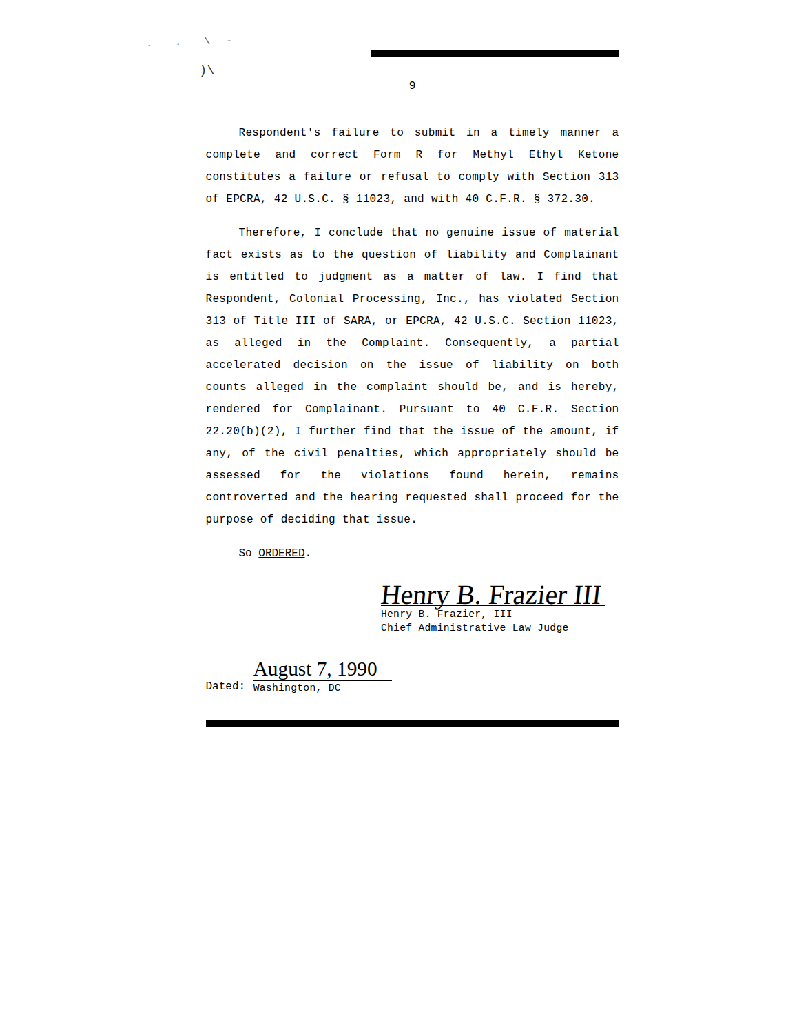. . \ -
)\
9
Respondent's failure to submit in a timely manner a complete and correct Form R for Methyl Ethyl Ketone constitutes a failure or refusal to comply with Section 313 of EPCRA, 42 U.S.C. § 11023, and with 40 C.F.R. § 372.30.
Therefore, I conclude that no genuine issue of material fact exists as to the question of liability and Complainant is entitled to judgment as a matter of law. I find that Respondent, Colonial Processing, Inc., has violated Section 313 of Title III of SARA, or EPCRA, 42 U.S.C. Section 11023, as alleged in the Complaint. Consequently, a partial accelerated decision on the issue of liability on both counts alleged in the complaint should be, and is hereby, rendered for Complainant. Pursuant to 40 C.F.R. Section 22.20(b)(2), I further find that the issue of the amount, if any, of the civil penalties, which appropriately should be assessed for the violations found herein, remains controverted and the hearing requested shall proceed for the purpose of deciding that issue.
So ORDERED.
Henry B. Frazier III
Henry B. Frazier, III
Chief Administrative Law Judge
Dated: August 7, 1990
Washington, DC